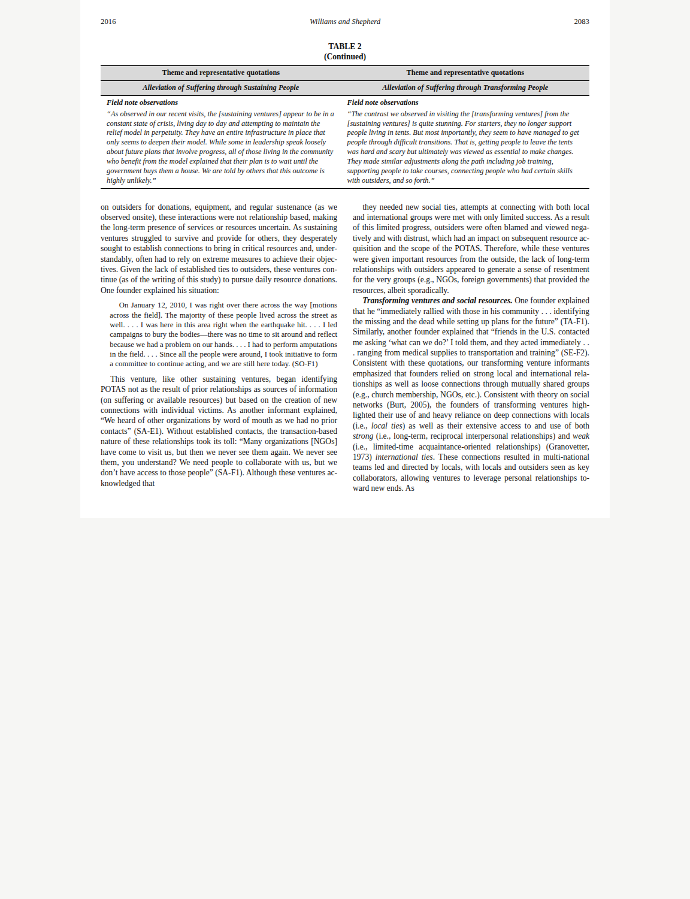2016 Williams and Shepherd 2083
TABLE 2
(Continued)
| Theme and representative quotations | Theme and representative quotations |
| --- | --- |
| Alleviation of Suffering through Sustaining People | Alleviation of Suffering through Transforming People |
| Field note observations “As observed in our recent visits, the [sustaining ventures] appear to be in a constant state of crisis, living day to day and attempting to maintain the relief model in perpetuity. They have an entire infrastructure in place that only seems to deepen their model. While some in leadership speak loosely about future plans that involve progress, all of those living in the community who benefit from the model explained that their plan is to wait until the government buys them a house. We are told by others that this outcome is highly unlikely.” | Field note observations “The contrast we observed in visiting the [transforming ventures] from the [sustaining ventures] is quite stunning. For starters, they no longer support people living in tents. But most importantly, they seem to have managed to get people through difficult transitions. That is, getting people to leave the tents was hard and scary but ultimately was viewed as essential to make changes. They made similar adjustments along the path including job training, supporting people to take courses, connecting people who had certain skills with outsiders, and so forth.” |
on outsiders for donations, equipment, and regular sustenance (as we observed onsite), these interactions were not relationship based, making the long-term presence of services or resources uncertain. As sustaining ventures struggled to survive and provide for others, they desperately sought to establish connections to bring in critical resources and, understandably, often had to rely on extreme measures to achieve their objectives. Given the lack of established ties to outsiders, these ventures continue (as of the writing of this study) to pursue daily resource donations. One founder explained his situation:
On January 12, 2010, I was right over there across the way [motions across the field]. The majority of these people lived across the street as well. . . . I was here in this area right when the earthquake hit. . . . I led campaigns to bury the bodies—there was no time to sit around and reflect because we had a problem on our hands. . . . I had to perform amputations in the field. . . . Since all the people were around, I took initiative to form a committee to continue acting, and we are still here today. (SO-F1)
This venture, like other sustaining ventures, began identifying POTAS not as the result of prior relationships as sources of information (on suffering or available resources) but based on the creation of new connections with individual victims. As another informant explained, “We heard of other organizations by word of mouth as we had no prior contacts” (SA-E1). Without established contacts, the transaction-based nature of these relationships took its toll: “Many organizations [NGOs] have come to visit us, but then we never see them again. We never see them, you understand? We need people to collaborate with us, but we don’t have access to those people” (SA-F1). Although these ventures acknowledged that
they needed new social ties, attempts at connecting with both local and international groups were met with only limited success. As a result of this limited progress, outsiders were often blamed and viewed negatively and with distrust, which had an impact on subsequent resource acquisition and the scope of the POTAS. Therefore, while these ventures were given important resources from the outside, the lack of long-term relationships with outsiders appeared to generate a sense of resentment for the very groups (e.g., NGOs, foreign governments) that provided the resources, albeit sporadically.
Transforming ventures and social resources. One founder explained that he “immediately rallied with those in his community . . . identifying the missing and the dead while setting up plans for the future” (TA-F1). Similarly, another founder explained that “friends in the U.S. contacted me asking ‘what can we do?’ I told them, and they acted immediately . . . ranging from medical supplies to transportation and training” (SE-F2). Consistent with these quotations, our transforming venture informants emphasized that founders relied on strong local and international relationships as well as loose connections through mutually shared groups (e.g., church membership, NGOs, etc.). Consistent with theory on social networks (Burt, 2005), the founders of transforming ventures highlighted their use of and heavy reliance on deep connections with locals (i.e., local ties) as well as their extensive access to and use of both strong (i.e., long-term, reciprocal interpersonal relationships) and weak (i.e., limited-time acquaintance-oriented relationships) (Granovetter, 1973) international ties. These connections resulted in multi-national teams led and directed by locals, with locals and outsiders seen as key collaborators, allowing ventures to leverage personal relationships toward new ends. As